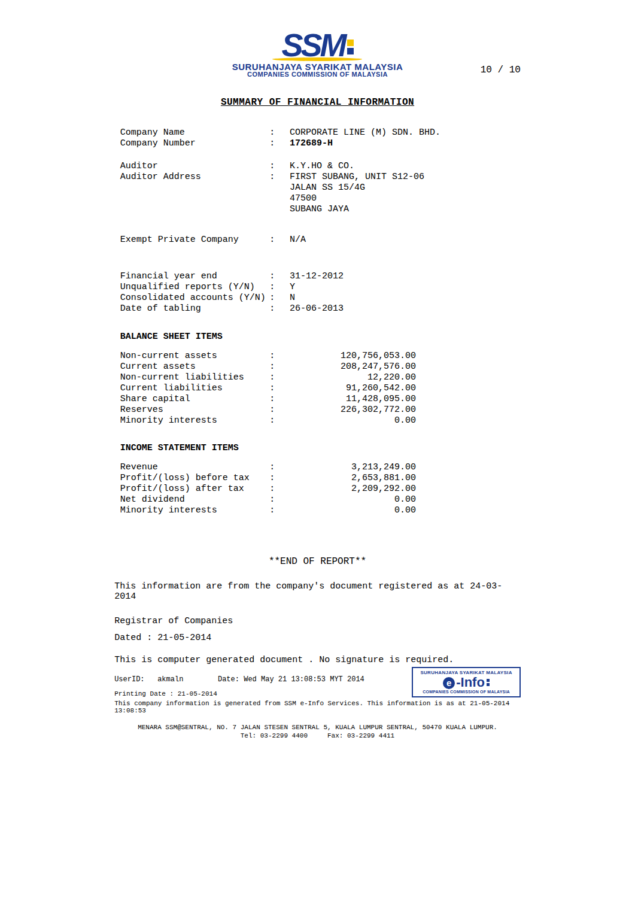10 / 10
SSM
SURUHANJAYA SYARIKAT MALAYSIA
COMPANIES COMMISSION OF MALAYSIA
SUMMARY OF FINANCIAL INFORMATION
| Company Name | : | CORPORATE LINE (M) SDN. BHD. |
| Company Number | : | 172689-H |
| Auditor | : | K.Y.HO & CO. |
| Auditor Address | : | FIRST SUBANG, UNIT S12-06 |
| | | JALAN SS 15/4G |
| | | 47500 |
| | | SUBANG JAYA |
| Exempt Private Company | : | N/A |
| Financial year end | : | 31-12-2012 |
| Unqualified reports (Y/N) | : | Y |
| Consolidated accounts (Y/N) | : | N |
| Date of tabling | : | 26-06-2013 |
BALANCE SHEET ITEMS
| Non-current assets | : | 120,756,053.00 |
| Current assets | : | 208,247,576.00 |
| Non-current liabilities | : | 12,220.00 |
| Current liabilities | : | 91,260,542.00 |
| Share capital | : | 11,428,095.00 |
| Reserves | : | 226,302,772.00 |
| Minority interests | : | 0.00 |
INCOME STATEMENT ITEMS
| Revenue | : | 3,213,249.00 |
| Profit/(loss) before tax | : | 2,653,881.00 |
| Profit/(loss) after tax | : | 2,209,292.00 |
| Net dividend | : | 0.00 |
| Minority interests | : | 0.00 |
**END OF REPORT**
This information are from the company's document registered as at 24-03-2014
Registrar of Companies
Dated : 21-05-2014
SURUHANJAYA SYARIKAT MALAYSIA
e-Info
COMPANIES COMMISSION OF MALAYSIA
This is computer generated document . No signature is required.
UserID: akmaln Date: Wed May 21 13:08:53 MYT 2014
Printing Date : 21-05-2014
This company information is generated from SSM e-Info Services. This information is as at 21-05-2014 13:08:53
MENARA SSM@SENTRAL, NO. 7 JALAN STESEN SENTRAL 5, KUALA LUMPUR SENTRAL, 50470 KUALA LUMPUR.
Tel: 03-2299 4400 Fax: 03-2299 4411